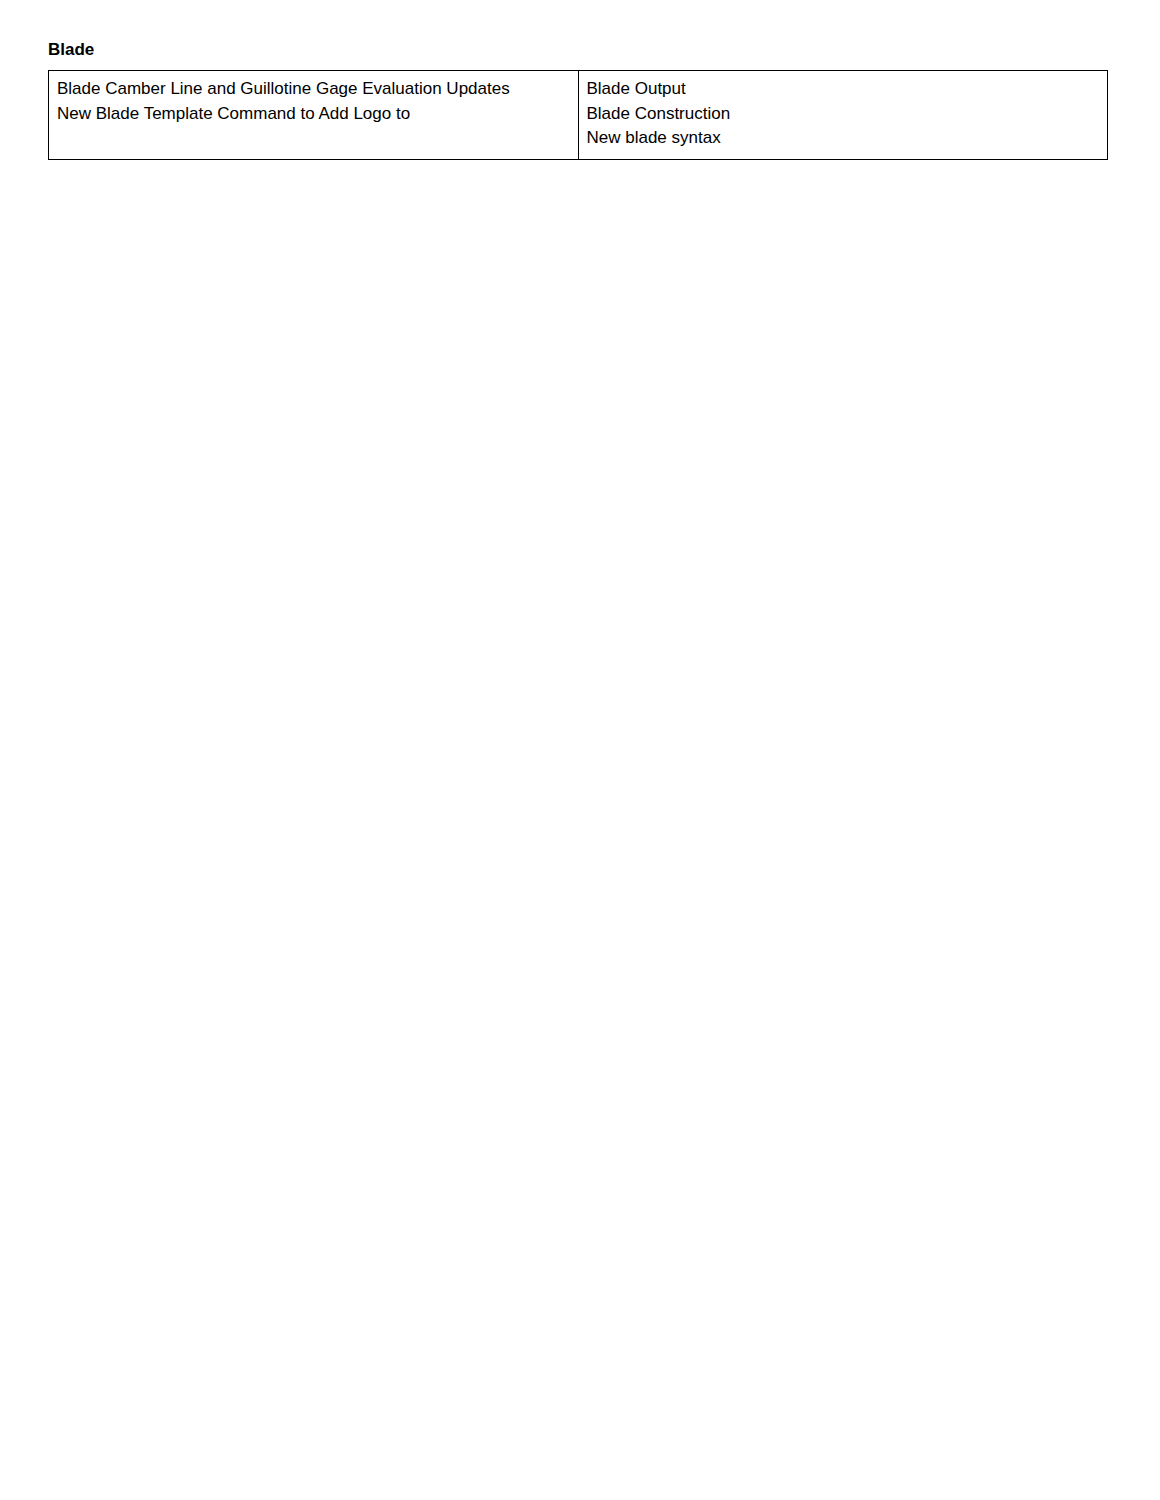Blade
| Blade Camber Line and Guillotine Gage Evaluation Updates New Blade Template Command to Add Logo to | Blade Output Blade Construction New blade syntax |